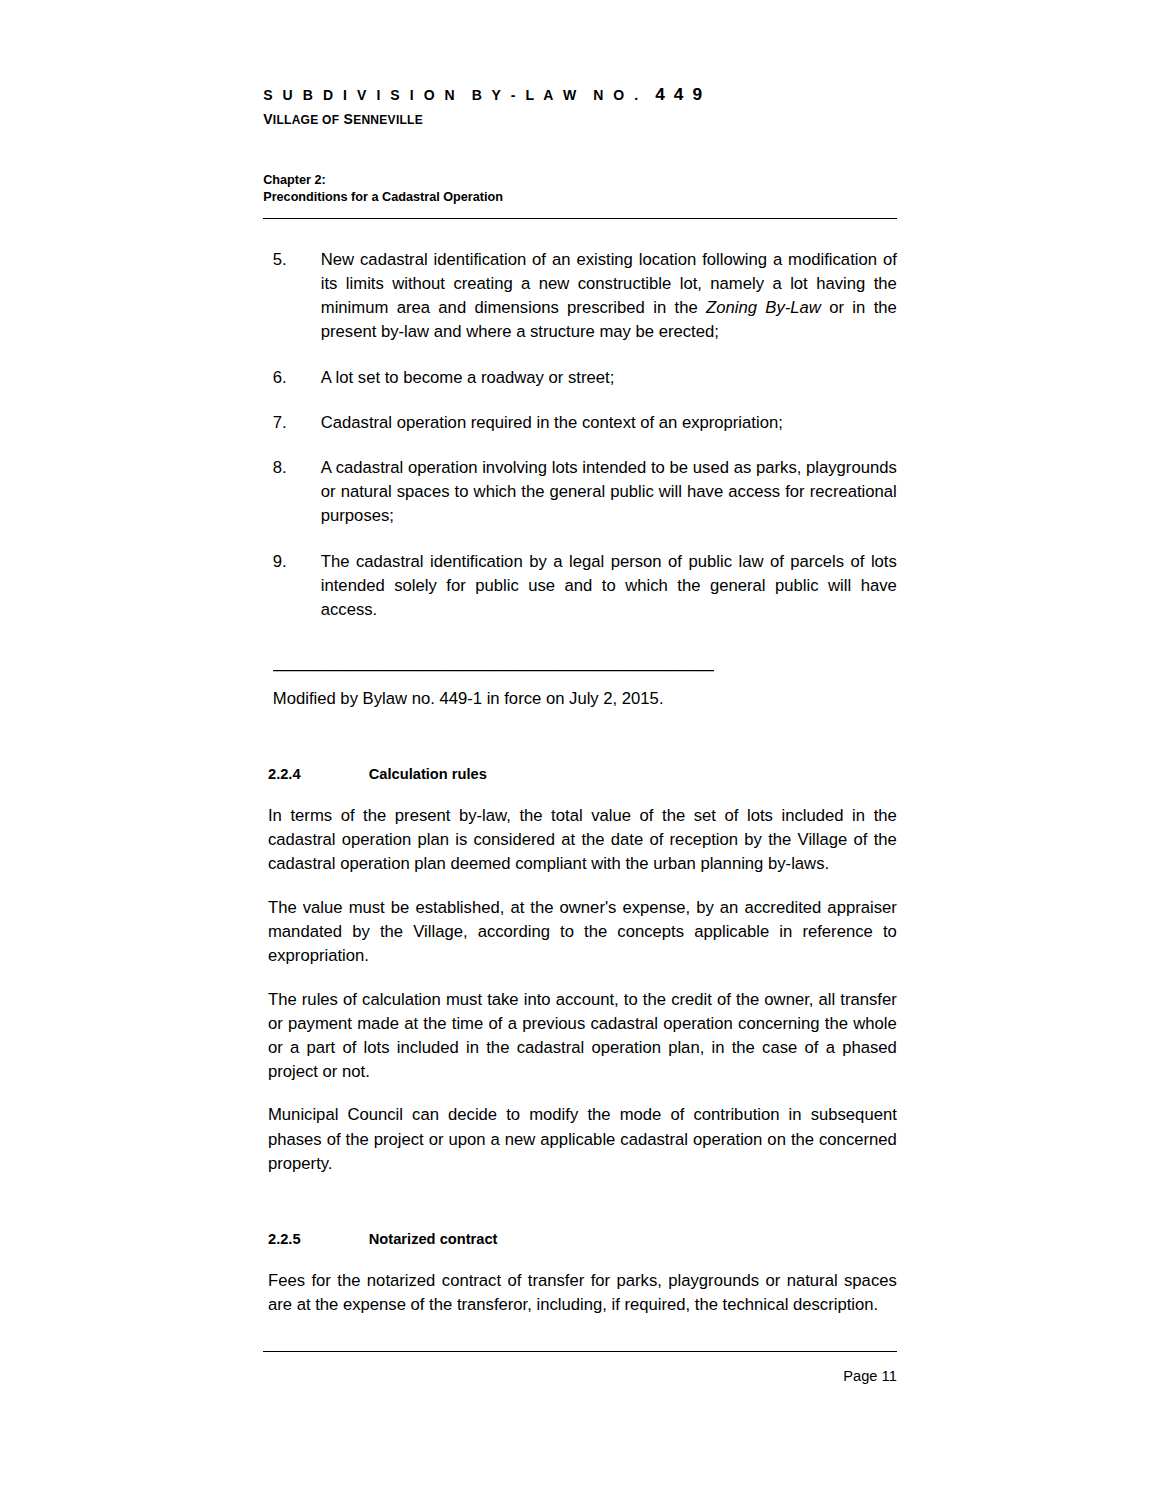S U B D I V I S I O N B Y - L A W N O . 4 4 9
VILLAGE OF SENNEVILLE
Chapter 2:
Preconditions for a Cadastral Operation
5. New cadastral identification of an existing location following a modification of its limits without creating a new constructible lot, namely a lot having the minimum area and dimensions prescribed in the Zoning By-Law or in the present by-law and where a structure may be erected;
6. A lot set to become a roadway or street;
7. Cadastral operation required in the context of an expropriation;
8. A cadastral operation involving lots intended to be used as parks, playgrounds or natural spaces to which the general public will have access for recreational purposes;
9. The cadastral identification by a legal person of public law of parcels of lots intended solely for public use and to which the general public will have access.
_______________________________________________________
Modified by Bylaw no. 449-1 in force on July 2, 2015.
2.2.4 Calculation rules
In terms of the present by-law, the total value of the set of lots included in the cadastral operation plan is considered at the date of reception by the Village of the cadastral operation plan deemed compliant with the urban planning by-laws.
The value must be established, at the owner's expense, by an accredited appraiser mandated by the Village, according to the concepts applicable in reference to expropriation.
The rules of calculation must take into account, to the credit of the owner, all transfer or payment made at the time of a previous cadastral operation concerning the whole or a part of lots included in the cadastral operation plan, in the case of a phased project or not.
Municipal Council can decide to modify the mode of contribution in subsequent phases of the project or upon a new applicable cadastral operation on the concerned property.
2.2.5 Notarized contract
Fees for the notarized contract of transfer for parks, playgrounds or natural spaces are at the expense of the transferor, including, if required, the technical description.
Page 11